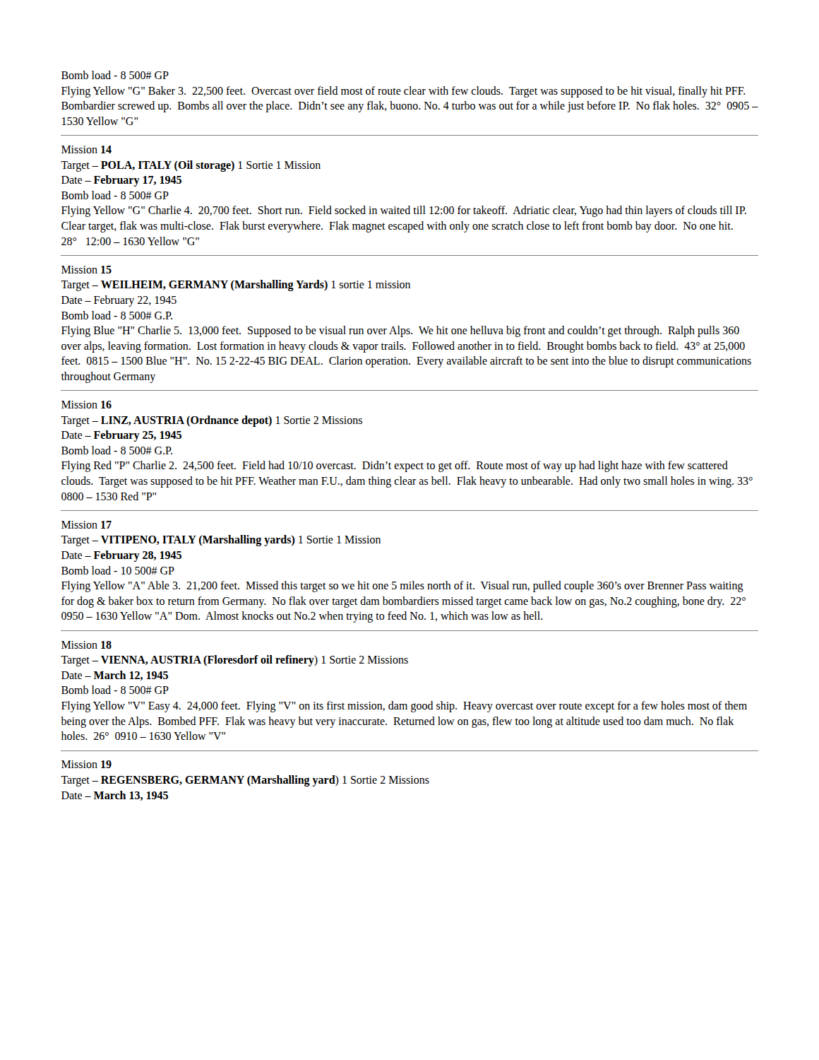Bomb load - 8 500# GP
Flying Yellow "G" Baker 3. 22,500 feet. Overcast over field most of route clear with few clouds. Target was supposed to be hit visual, finally hit PFF. Bombardier screwed up. Bombs all over the place. Didn’t see any flak, buono. No. 4 turbo was out for a while just before IP. No flak holes. 32° 0905 – 1530 Yellow "G"
Mission 14
Target – POLA, ITALY (Oil storage) 1 Sortie 1 Mission
Date – February 17, 1945
Bomb load - 8 500# GP
Flying Yellow "G" Charlie 4. 20,700 feet. Short run. Field socked in waited till 12:00 for takeoff. Adriatic clear, Yugo had thin layers of clouds till IP. Clear target, flak was multi-close. Flak burst everywhere. Flak magnet escaped with only one scratch close to left front bomb bay door. No one hit. 28° 12:00 – 1630 Yellow "G"
Mission 15
Target – WEILHEIM, GERMANY (Marshalling Yards) 1 sortie 1 mission
Date – February 22, 1945
Bomb load - 8 500# G.P.
Flying Blue "H" Charlie 5. 13,000 feet. Supposed to be visual run over Alps. We hit one helluva big front and couldn’t get through. Ralph pulls 360 over alps, leaving formation. Lost formation in heavy clouds & vapor trails. Followed another in to field. Brought bombs back to field. 43° at 25,000 feet. 0815 – 1500 Blue "H". No. 15 2-22-45 BIG DEAL. Clarion operation. Every available aircraft to be sent into the blue to disrupt communications throughout Germany
Mission 16
Target – LINZ, AUSTRIA (Ordnance depot) 1 Sortie 2 Missions
Date – February 25, 1945
Bomb load - 8 500# G.P.
Flying Red "P" Charlie 2. 24,500 feet. Field had 10/10 overcast. Didn’t expect to get off. Route most of way up had light haze with few scattered clouds. Target was supposed to be hit PFF. Weather man F.U., dam thing clear as bell. Flak heavy to unbearable. Had only two small holes in wing. 33° 0800 – 1530 Red "P"
Mission 17
Target – VITIPENO, ITALY (Marshalling yards) 1 Sortie 1 Mission
Date – February 28, 1945
Bomb load - 10 500# GP
Flying Yellow "A" Able 3. 21,200 feet. Missed this target so we hit one 5 miles north of it. Visual run, pulled couple 360’s over Brenner Pass waiting for dog & baker box to return from Germany. No flak over target dam bombardiers missed target came back low on gas, No.2 coughing, bone dry. 22° 0950 – 1630 Yellow "A" Dom. Almost knocks out No.2 when trying to feed No. 1, which was low as hell.
Mission 18
Target – VIENNA, AUSTRIA (Floresdorf oil refinery) 1 Sortie 2 Missions
Date – March 12, 1945
Bomb load - 8 500# GP
Flying Yellow "V" Easy 4. 24,000 feet. Flying "V" on its first mission, dam good ship. Heavy overcast over route except for a few holes most of them being over the Alps. Bombed PFF. Flak was heavy but very inaccurate. Returned low on gas, flew too long at altitude used too dam much. No flak holes. 26° 0910 – 1630 Yellow "V"
Mission 19
Target – REGENSBERG, GERMANY (Marshalling yard) 1 Sortie 2 Missions
Date – March 13, 1945